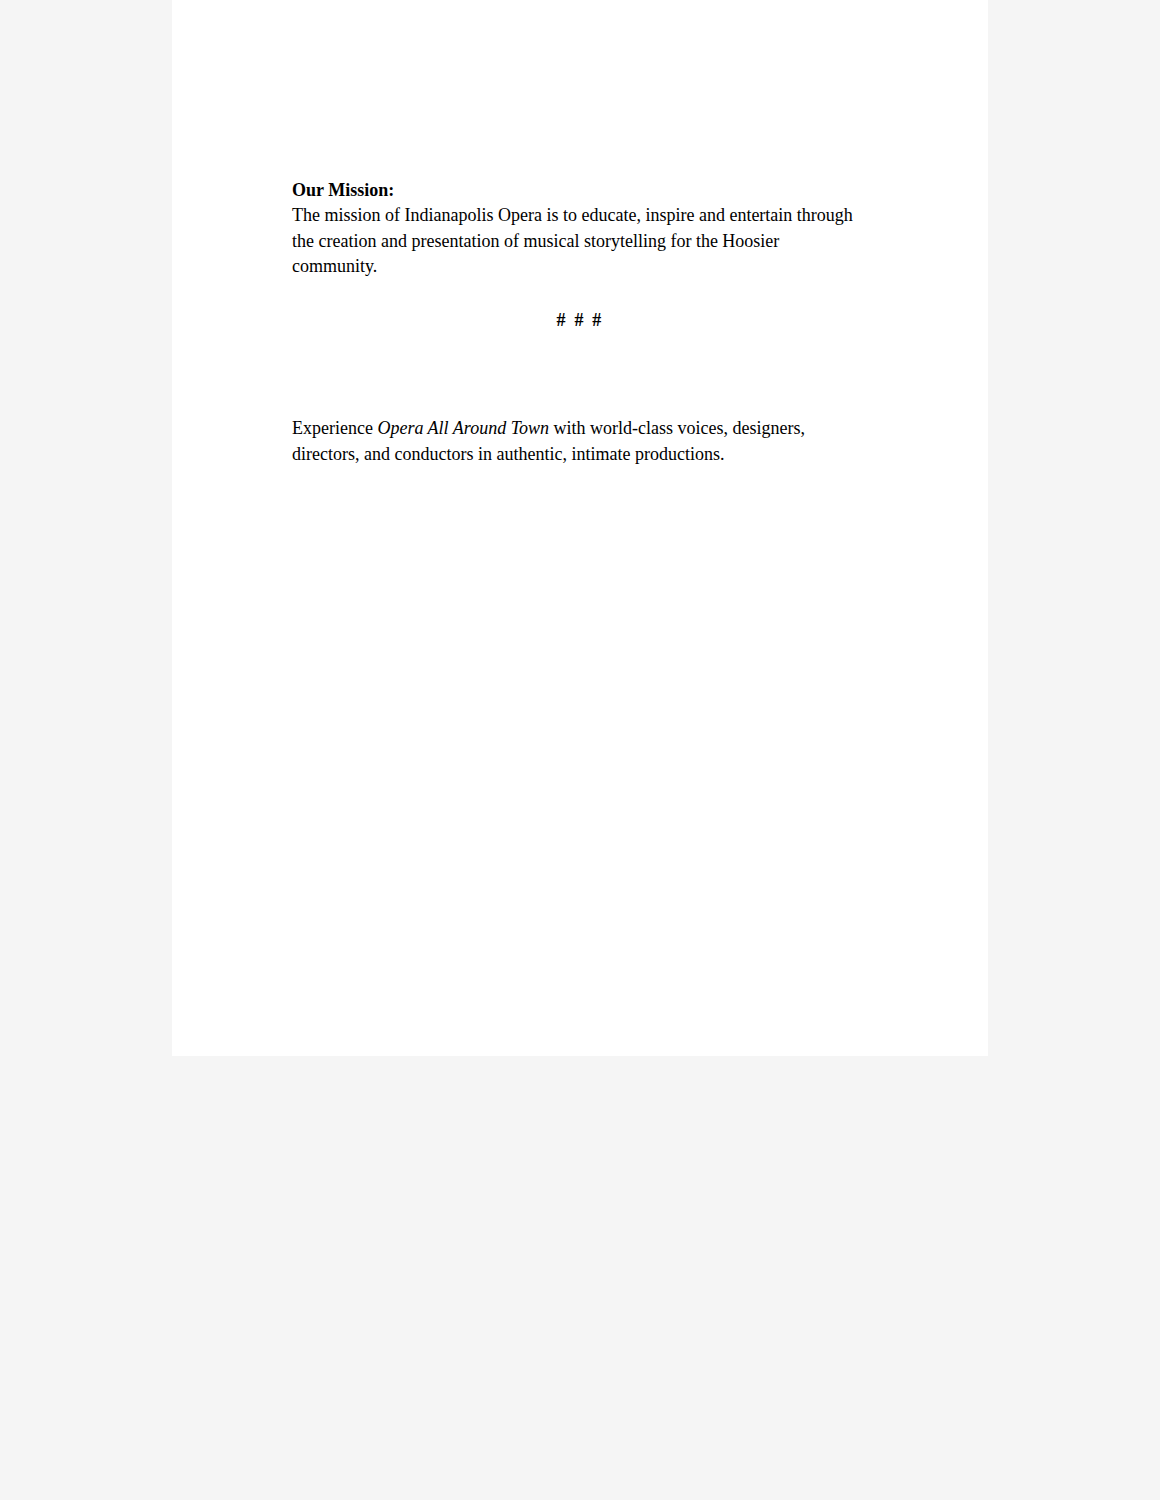Our Mission:
The mission of Indianapolis Opera is to educate, inspire and entertain through the creation and presentation of musical storytelling for the Hoosier community.
# # #
Experience Opera All Around Town with world-class voices, designers, directors, and conductors in authentic, intimate productions.